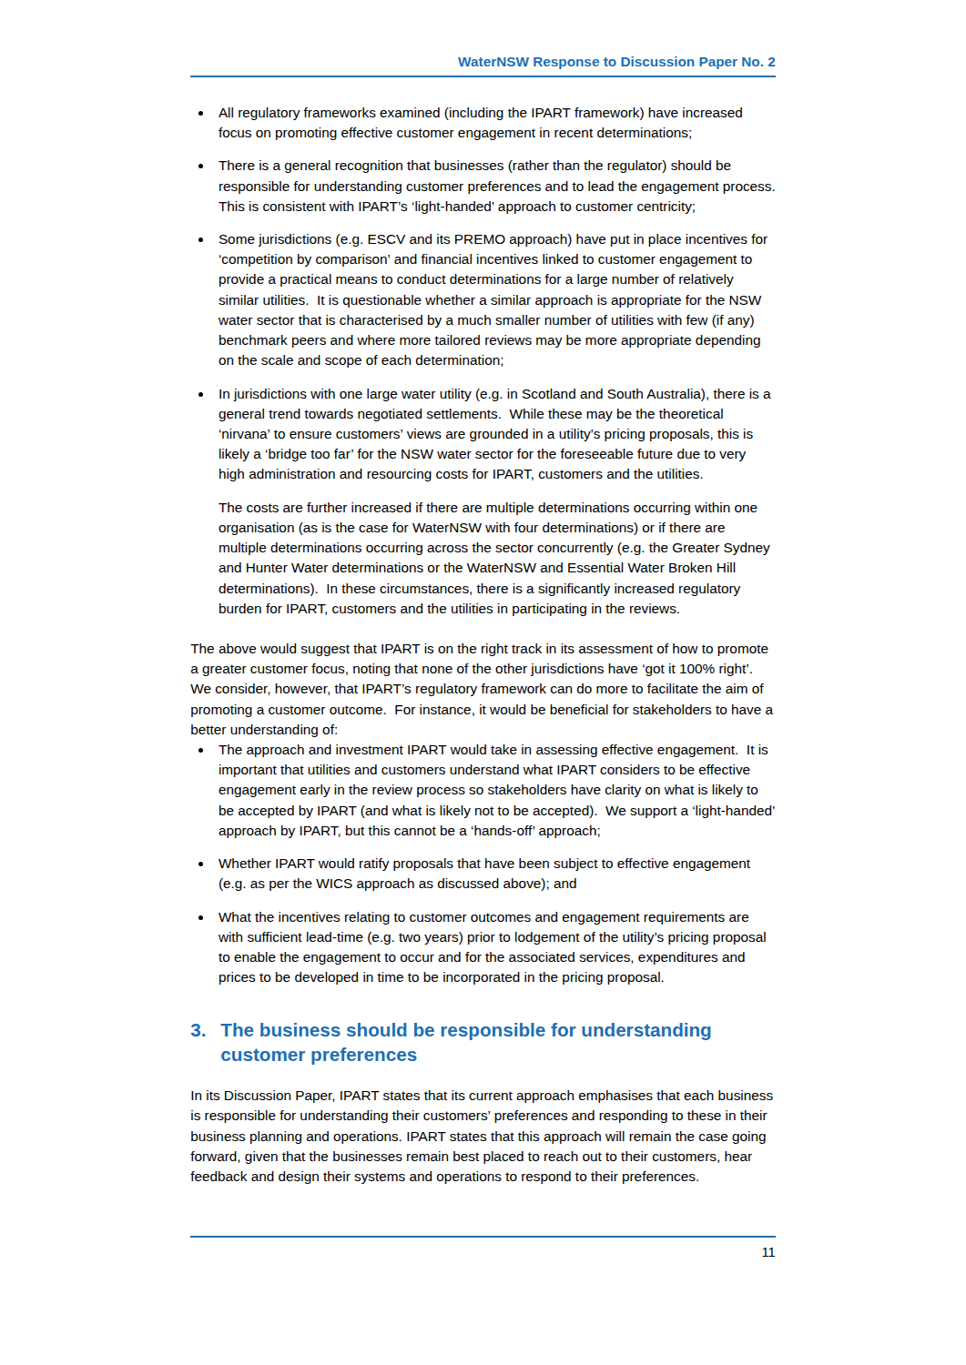WaterNSW Response to Discussion Paper No. 2
All regulatory frameworks examined (including the IPART framework) have increased focus on promoting effective customer engagement in recent determinations;
There is a general recognition that businesses (rather than the regulator) should be responsible for understanding customer preferences and to lead the engagement process. This is consistent with IPART’s ‘light-handed’ approach to customer centricity;
Some jurisdictions (e.g. ESCV and its PREMO approach) have put in place incentives for ‘competition by comparison’ and financial incentives linked to customer engagement to provide a practical means to conduct determinations for a large number of relatively similar utilities. It is questionable whether a similar approach is appropriate for the NSW water sector that is characterised by a much smaller number of utilities with few (if any) benchmark peers and where more tailored reviews may be more appropriate depending on the scale and scope of each determination;
In jurisdictions with one large water utility (e.g. in Scotland and South Australia), there is a general trend towards negotiated settlements. While these may be the theoretical ‘nirvana’ to ensure customers’ views are grounded in a utility’s pricing proposals, this is likely a ‘bridge too far’ for the NSW water sector for the foreseeable future due to very high administration and resourcing costs for IPART, customers and the utilities.
The costs are further increased if there are multiple determinations occurring within one organisation (as is the case for WaterNSW with four determinations) or if there are multiple determinations occurring across the sector concurrently (e.g. the Greater Sydney and Hunter Water determinations or the WaterNSW and Essential Water Broken Hill determinations). In these circumstances, there is a significantly increased regulatory burden for IPART, customers and the utilities in participating in the reviews.
The above would suggest that IPART is on the right track in its assessment of how to promote a greater customer focus, noting that none of the other jurisdictions have ‘got it 100% right’. We consider, however, that IPART’s regulatory framework can do more to facilitate the aim of promoting a customer outcome. For instance, it would be beneficial for stakeholders to have a better understanding of:
The approach and investment IPART would take in assessing effective engagement. It is important that utilities and customers understand what IPART considers to be effective engagement early in the review process so stakeholders have clarity on what is likely to be accepted by IPART (and what is likely not to be accepted). We support a ‘light-handed’ approach by IPART, but this cannot be a ‘hands-off’ approach;
Whether IPART would ratify proposals that have been subject to effective engagement (e.g. as per the WICS approach as discussed above); and
What the incentives relating to customer outcomes and engagement requirements are with sufficient lead-time (e.g. two years) prior to lodgement of the utility’s pricing proposal to enable the engagement to occur and for the associated services, expenditures and prices to be developed in time to be incorporated in the pricing proposal.
3. The business should be responsible for understanding customer preferences
In its Discussion Paper, IPART states that its current approach emphasises that each business is responsible for understanding their customers’ preferences and responding to these in their business planning and operations. IPART states that this approach will remain the case going forward, given that the businesses remain best placed to reach out to their customers, hear feedback and design their systems and operations to respond to their preferences.
11